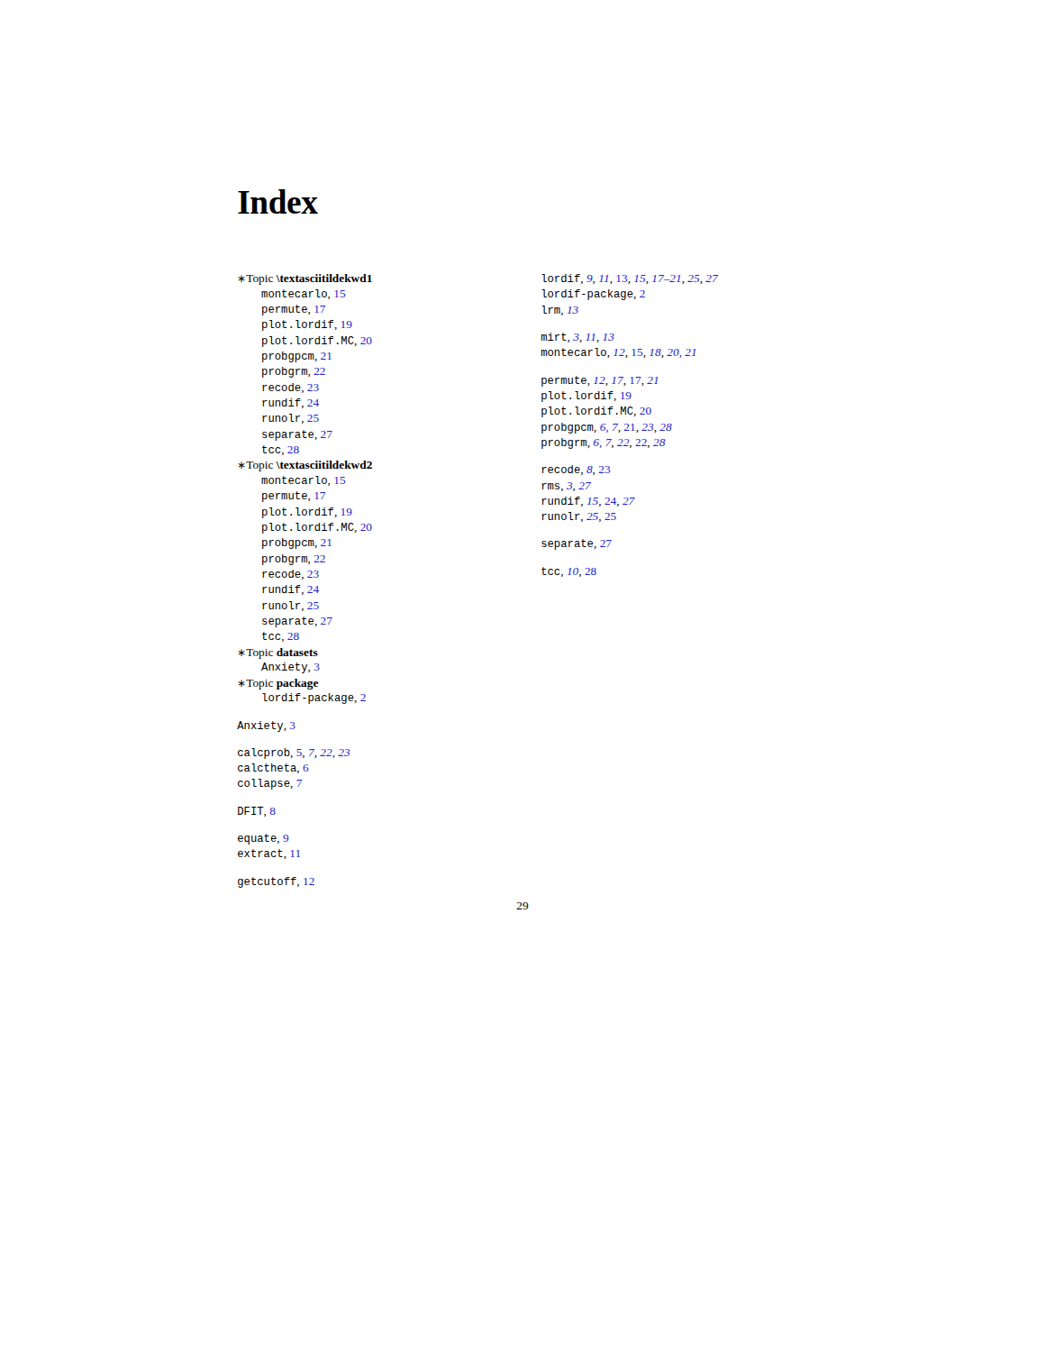Index
∗Topic \textasciitildekwd1
montecarlo, 15
permute, 17
plot.lordif, 19
plot.lordif.MC, 20
probgpcm, 21
probgrm, 22
recode, 23
rundif, 24
runolr, 25
separate, 27
tcc, 28
∗Topic \textasciitildekwd2
montecarlo, 15
permute, 17
plot.lordif, 19
plot.lordif.MC, 20
probgpcm, 21
probgrm, 22
recode, 23
rundif, 24
runolr, 25
separate, 27
tcc, 28
∗Topic datasets
Anxiety, 3
∗Topic package
lordif-package, 2
Anxiety, 3
calcprob, 5, 7, 22, 23
calctheta, 6
collapse, 7
DFIT, 8
equate, 9
extract, 11
getcutoff, 12
lordif, 9, 11, 13, 15, 17–21, 25, 27
lordif-package, 2
lrm, 13
mirt, 3, 11, 13
montecarlo, 12, 15, 18, 20, 21
permute, 12, 17, 17, 21
plot.lordif, 19
plot.lordif.MC, 20
probgpcm, 6, 7, 21, 23, 28
probgrm, 6, 7, 22, 22, 28
recode, 8, 23
rms, 3, 27
rundif, 15, 24, 27
runolr, 25, 25
separate, 27
tcc, 10, 28
29